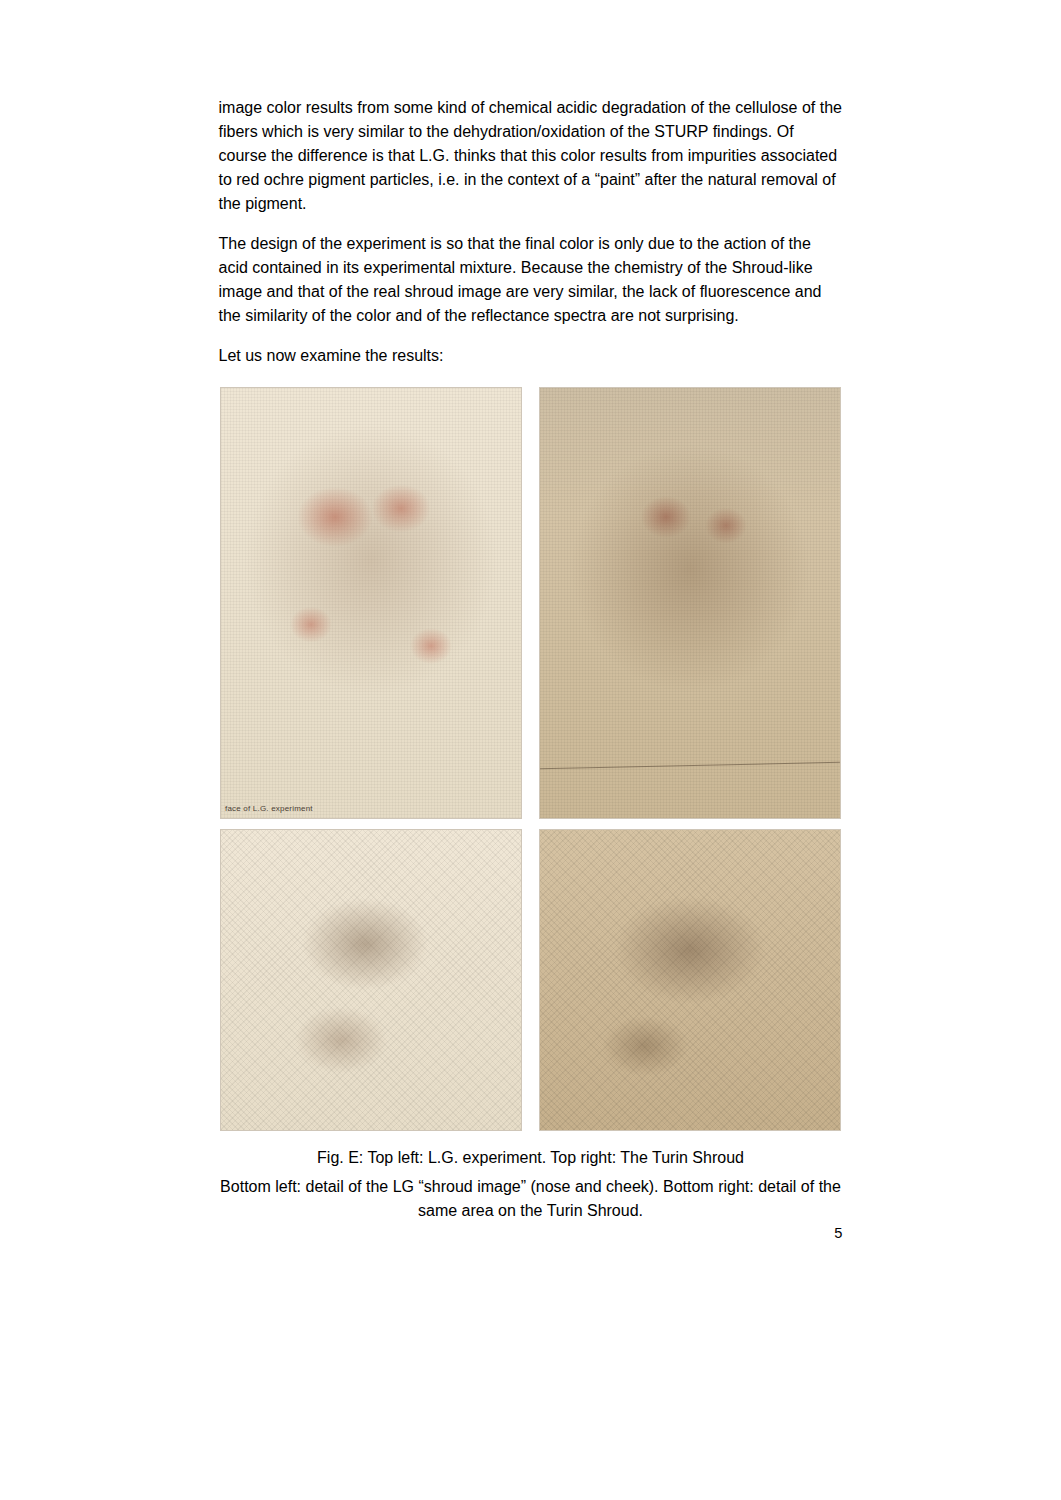image color results from some kind of chemical acidic degradation of the cellulose of the fibers which is very similar to the dehydration/oxidation of the STURP findings. Of course the difference is that L.G. thinks that this color results from impurities associated to red ochre pigment particles, i.e. in the context of a “paint” after the natural removal of the pigment.
The design of the experiment is so that the final color is only due to the action of the acid contained in its experimental mixture. Because the chemistry of the Shroud-like image and that of the real shroud image are very similar, the lack of fluorescence and the similarity of the color and of the reflectance spectra are not surprising.
Let us now examine the results:
Fig. E: Top left: L.G. experiment. Top right: The Turin Shroud
Bottom left: detail of the LG “shroud image” (nose and cheek). Bottom right: detail of the same area on the Turin Shroud.
5